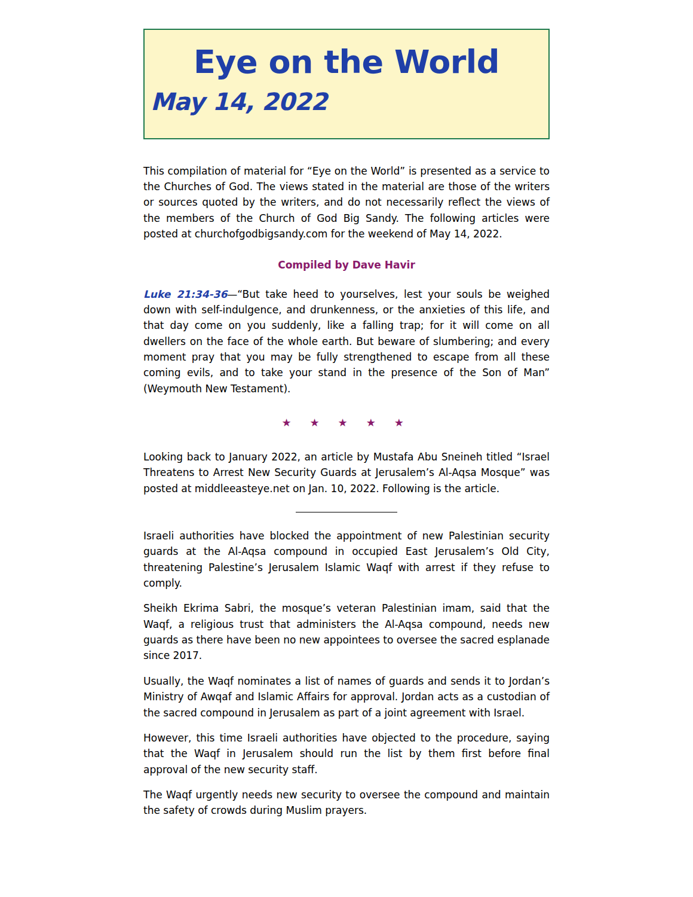Eye on the World
May 14, 2022
This compilation of material for “Eye on the World” is presented as a service to the Churches of God. The views stated in the material are those of the writers or sources quoted by the writers, and do not necessarily reflect the views of the members of the Church of God Big Sandy. The following articles were posted at churchofgodbigsandy.com for the weekend of May 14, 2022.
Compiled by Dave Havir
Luke 21:34-36—“But take heed to yourselves, lest your souls be weighed down with self-indulgence, and drunkenness, or the anxieties of this life, and that day come on you suddenly, like a falling trap; for it will come on all dwellers on the face of the whole earth. But beware of slumbering; and every moment pray that you may be fully strengthened to escape from all these coming evils, and to take your stand in the presence of the Son of Man” (Weymouth New Testament).
★ ★ ★ ★ ★
Looking back to January 2022, an article by Mustafa Abu Sneineh titled “Israel Threatens to Arrest New Security Guards at Jerusalem’s Al-Aqsa Mosque” was posted at middleeasteye.net on Jan. 10, 2022. Following is the article.
Israeli authorities have blocked the appointment of new Palestinian security guards at the Al-Aqsa compound in occupied East Jerusalem’s Old City, threatening Palestine’s Jerusalem Islamic Waqf with arrest if they refuse to comply.
Sheikh Ekrima Sabri, the mosque’s veteran Palestinian imam, said that the Waqf, a religious trust that administers the Al-Aqsa compound, needs new guards as there have been no new appointees to oversee the sacred esplanade since 2017.
Usually, the Waqf nominates a list of names of guards and sends it to Jordan’s Ministry of Awqaf and Islamic Affairs for approval. Jordan acts as a custodian of the sacred compound in Jerusalem as part of a joint agreement with Israel.
However, this time Israeli authorities have objected to the procedure, saying that the Waqf in Jerusalem should run the list by them first before final approval of the new security staff.
The Waqf urgently needs new security to oversee the compound and maintain the safety of crowds during Muslim prayers.